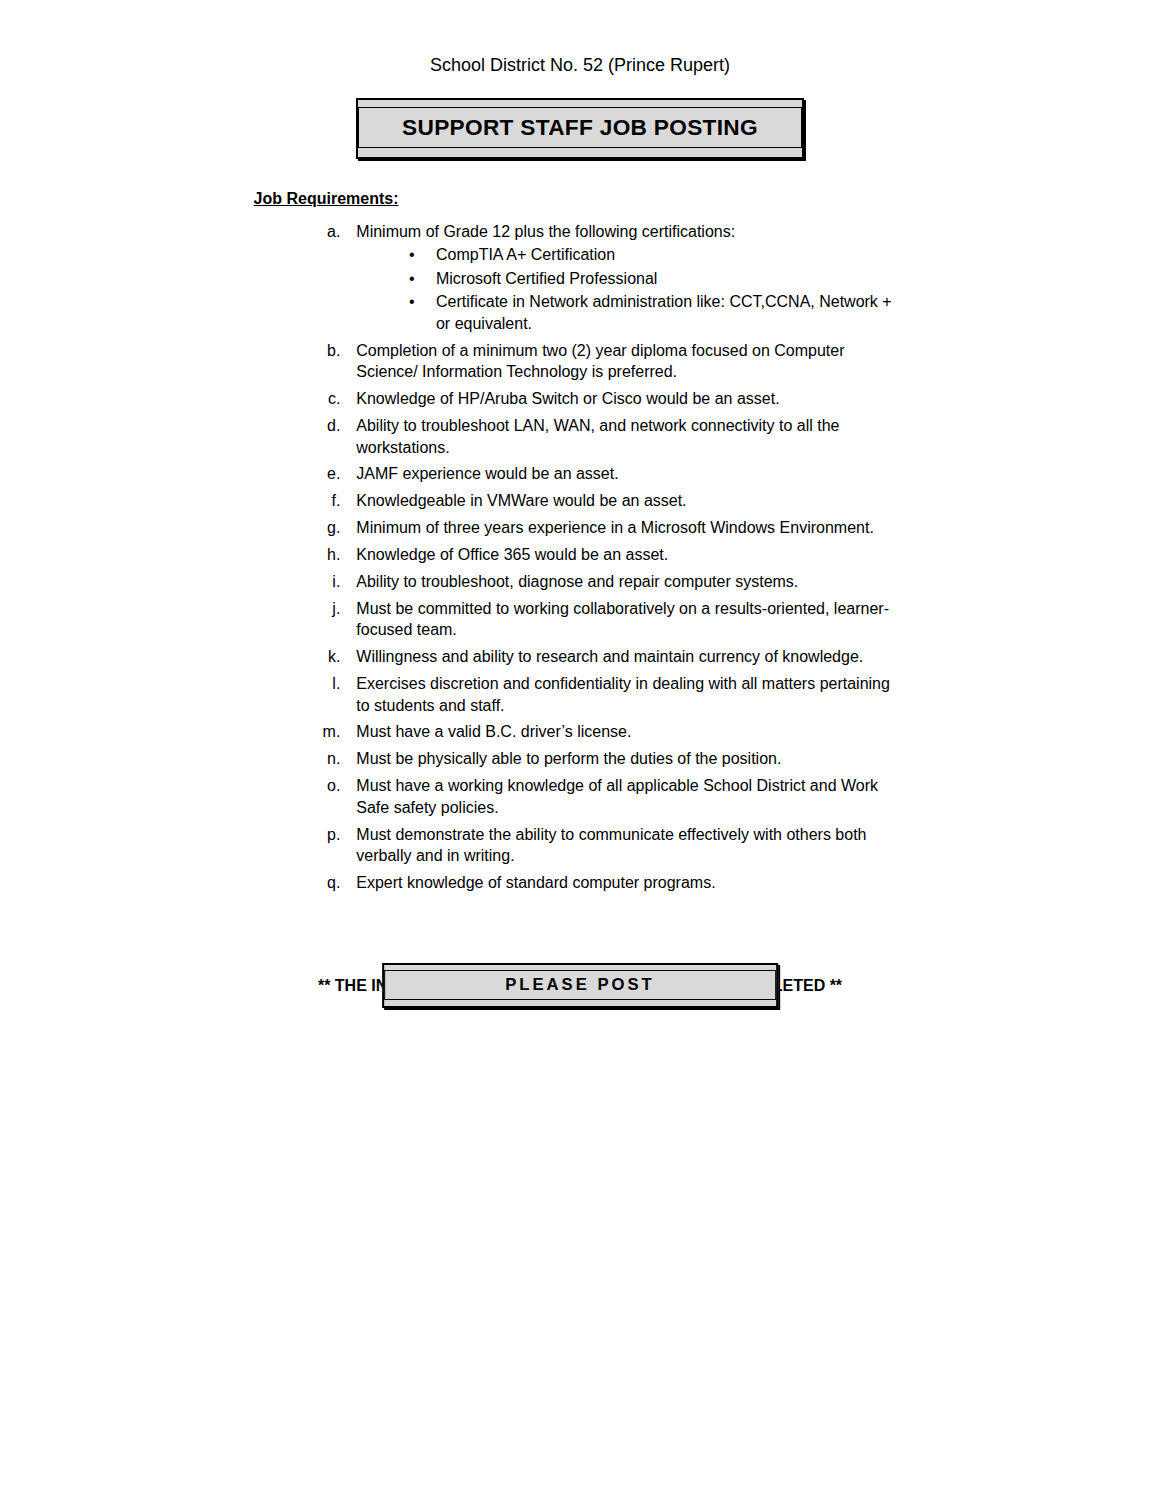School District No. 52 (Prince Rupert)
SUPPORT STAFF JOB POSTING
Job Requirements:
Minimum of Grade 12 plus the following certifications:
CompTIA A+ Certification
Microsoft Certified Professional
Certificate in Network administration like: CCT,CCNA, Network + or equivalent.
Completion of a minimum two (2) year diploma focused on Computer Science/ Information Technology is preferred.
Knowledge of HP/Aruba Switch or Cisco would be an asset.
Ability to troubleshoot LAN, WAN, and network connectivity to all the workstations.
JAMF experience would be an asset.
Knowledgeable in VMWare would be an asset.
Minimum of three years experience in a Microsoft Windows Environment.
Knowledge of Office 365 would be an asset.
Ability to troubleshoot, diagnose and repair computer systems.
Must be committed to working collaboratively on a results-oriented, learner-focused team.
Willingness and ability to research and maintain currency of knowledge.
Exercises discretion and confidentiality in dealing with all matters pertaining to students and staff.
Must have a valid B.C. driver’s license.
Must be physically able to perform the duties of the position.
Must have a working knowledge of all applicable School District and Work Safe safety policies.
Must demonstrate the ability to communicate effectively with others both verbally and in writing.
Expert knowledge of standard computer programs.
** THE INTERNAL IUOE JOB APPLICATION MUST BE COMPLETED **
PLEASE POST